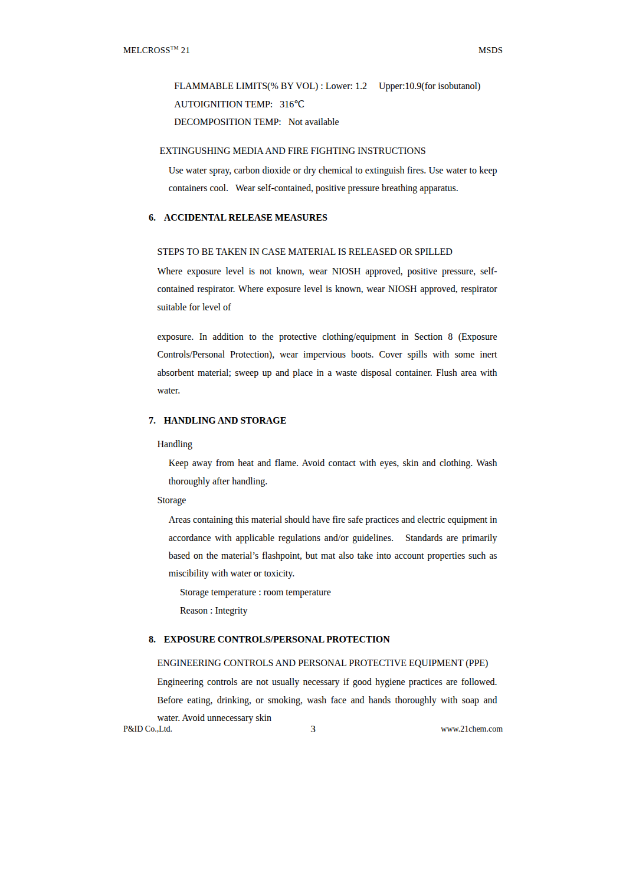MELCROSSTM 21
MSDS
FLAMMABLE LIMITS(% BY VOL) : Lower: 1.2 Upper:10.9(for isobutanol)
AUTOIGNITION TEMP: 316℃
DECOMPOSITION TEMP: Not available
EXTINGUSHING MEDIA AND FIRE FIGHTING INSTRUCTIONS
Use water spray, carbon dioxide or dry chemical to extinguish fires. Use water to keep containers cool. Wear self-contained, positive pressure breathing apparatus.
6. ACCIDENTAL RELEASE MEASURES
STEPS TO BE TAKEN IN CASE MATERIAL IS RELEASED OR SPILLED
Where exposure level is not known, wear NIOSH approved, positive pressure, self-contained respirator. Where exposure level is known, wear NIOSH approved, respirator suitable for level of
exposure. In addition to the protective clothing/equipment in Section 8 (Exposure Controls/Personal Protection), wear impervious boots. Cover spills with some inert absorbent material; sweep up and place in a waste disposal container. Flush area with water.
7. HANDLING AND STORAGE
Handling
Keep away from heat and flame. Avoid contact with eyes, skin and clothing. Wash thoroughly after handling.
Storage
Areas containing this material should have fire safe practices and electric equipment in accordance with applicable regulations and/or guidelines. Standards are primarily based on the material’s flashpoint, but mat also take into account properties such as miscibility with water or toxicity.
Storage temperature : room temperature
Reason : Integrity
8. EXPOSURE CONTROLS/PERSONAL PROTECTION
ENGINEERING CONTROLS AND PERSONAL PROTECTIVE EQUIPMENT (PPE)
Engineering controls are not usually necessary if good hygiene practices are followed. Before eating, drinking, or smoking, wash face and hands thoroughly with soap and water. Avoid unnecessary skin
P&ID Co.,Ltd.
3
www.21chem.com